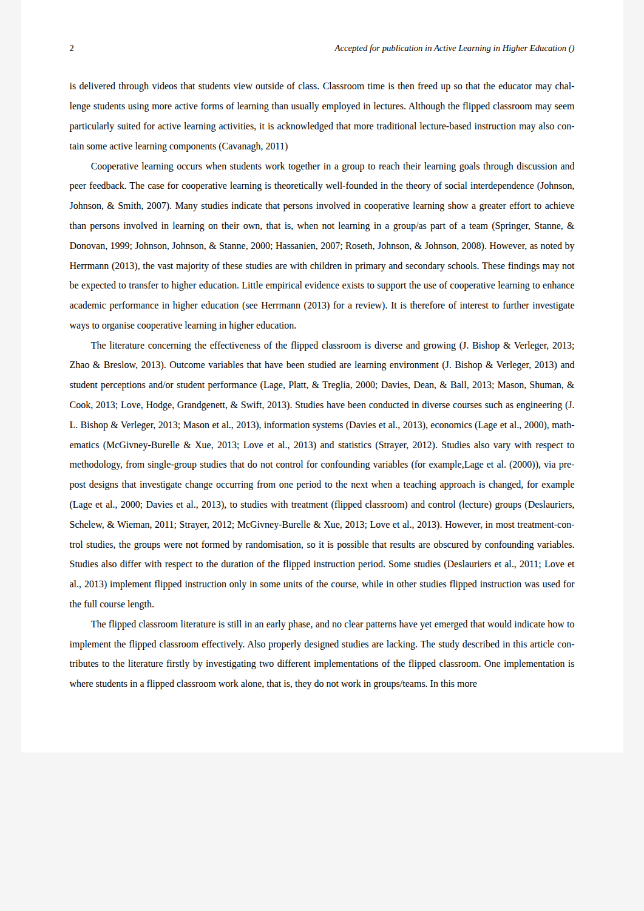2 Accepted for publication in Active Learning in Higher Education ()
is delivered through videos that students view outside of class. Classroom time is then freed up so that the educator may challenge students using more active forms of learning than usually employed in lectures. Although the flipped classroom may seem particularly suited for active learning activities, it is acknowledged that more traditional lecture-based instruction may also contain some active learning components (Cavanagh, 2011)
Cooperative learning occurs when students work together in a group to reach their learning goals through discussion and peer feedback. The case for cooperative learning is theoretically well-founded in the theory of social interdependence (Johnson, Johnson, & Smith, 2007). Many studies indicate that persons involved in cooperative learning show a greater effort to achieve than persons involved in learning on their own, that is, when not learning in a group/as part of a team (Springer, Stanne, & Donovan, 1999; Johnson, Johnson, & Stanne, 2000; Hassanien, 2007; Roseth, Johnson, & Johnson, 2008). However, as noted by Herrmann (2013), the vast majority of these studies are with children in primary and secondary schools. These findings may not be expected to transfer to higher education. Little empirical evidence exists to support the use of cooperative learning to enhance academic performance in higher education (see Herrmann (2013) for a review). It is therefore of interest to further investigate ways to organise cooperative learning in higher education.
The literature concerning the effectiveness of the flipped classroom is diverse and growing (J. Bishop & Verleger, 2013; Zhao & Breslow, 2013). Outcome variables that have been studied are learning environment (J. Bishop & Verleger, 2013) and student perceptions and/or student performance (Lage, Platt, & Treglia, 2000; Davies, Dean, & Ball, 2013; Mason, Shuman, & Cook, 2013; Love, Hodge, Grandgenett, & Swift, 2013). Studies have been conducted in diverse courses such as engineering (J. L. Bishop & Verleger, 2013; Mason et al., 2013), information systems (Davies et al., 2013), economics (Lage et al., 2000), mathematics (McGivney-Burelle & Xue, 2013; Love et al., 2013) and statistics (Strayer, 2012). Studies also vary with respect to methodology, from single-group studies that do not control for confounding variables (for example,Lage et al. (2000)), via pre-post designs that investigate change occurring from one period to the next when a teaching approach is changed, for example (Lage et al., 2000; Davies et al., 2013), to studies with treatment (flipped classroom) and control (lecture) groups (Deslauriers, Schelew, & Wieman, 2011; Strayer, 2012; McGivney-Burelle & Xue, 2013; Love et al., 2013). However, in most treatment-control studies, the groups were not formed by randomisation, so it is possible that results are obscured by confounding variables. Studies also differ with respect to the duration of the flipped instruction period. Some studies (Deslauriers et al., 2011; Love et al., 2013) implement flipped instruction only in some units of the course, while in other studies flipped instruction was used for the full course length.
The flipped classroom literature is still in an early phase, and no clear patterns have yet emerged that would indicate how to implement the flipped classroom effectively. Also properly designed studies are lacking. The study described in this article contributes to the literature firstly by investigating two different implementations of the flipped classroom. One implementation is where students in a flipped classroom work alone, that is, they do not work in groups/teams. In this more